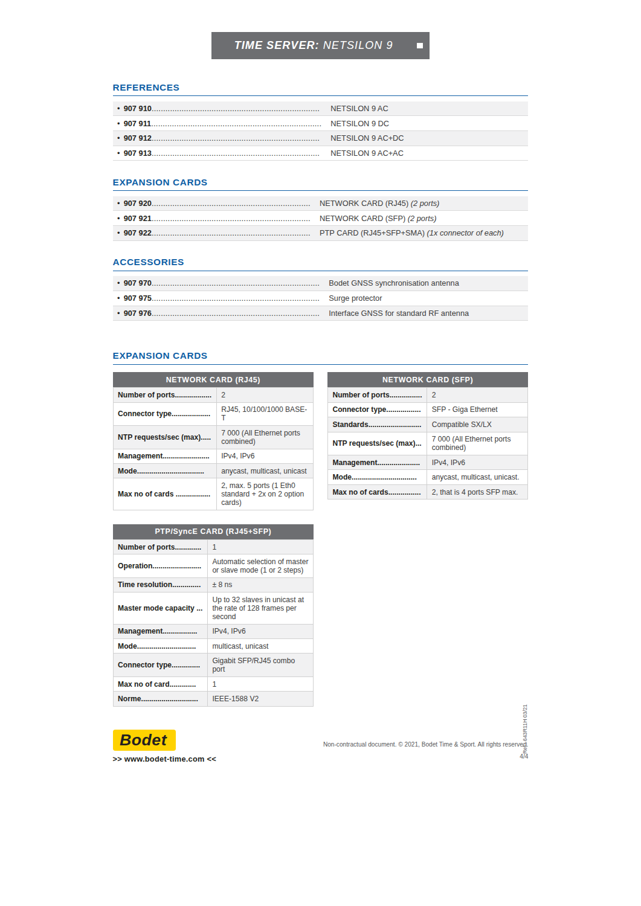TIME SERVER: NETSILON 9
REFERENCES
| • 907 910 ......................................................................... | NETSILON 9 AC |
| • 907 911 .......................................................................... | NETSILON 9 DC |
| • 907 912 ......................................................................... | NETSILON 9 AC+DC |
| • 907 913 ......................................................................... | NETSILON 9 AC+AC |
EXPANSION CARDS
| • 907 920 ..................................................................... | NETWORK CARD (RJ45) (2 ports) |
| • 907 921 ..................................................................... | NETWORK CARD (SFP) (2 ports) |
| • 907 922 ..................................................................... | PTP CARD (RJ45+SFP+SMA) (1x connector of each) |
ACCESSORIES
| • 907 970 ......................................................................... | Bodet GNSS synchronisation antenna |
| • 907 975 ......................................................................... | Surge protector |
| • 907 976 ......................................................................... | Interface GNSS for standard RF antenna |
EXPANSION CARDS
NETWORK CARD (RJ45)
| Number of ports.................. | 2 |
| Connector type................... | RJ45, 10/100/1000 BASE-T |
| NTP requests/sec (max)..... | 7 000 (All Ethernet ports combined) |
| Management....................... | IPv4, IPv6 |
| Mode................................. | anycast, multicast, unicast |
| Max no of cards ................. | 2, max. 5 ports (1 Eth0 standard + 2x on 2 option cards) |
PTP/SyncE CARD (RJ45+SFP)
| Number of ports............. | 1 |
| Operation........................ | Automatic selection of master or slave mode (1 or 2 steps) |
| Time resolution.............. | ± 8 ns |
| Master mode capacity ... | Up to 32 slaves in unicast at the rate of 128 frames per second |
| Management................. | IPv4, IPv6 |
| Mode............................. | multicast, unicast |
| Connector type.............. | Gigabit SFP/RJ45 combo port |
| Max no of card............. | 1 |
| Norme............................ | IEEE-1588 V2 |
NETWORK CARD (SFP)
| Number of ports................ | 2 |
| Connector type................. | SFP - Giga Ethernet |
| Standards.......................... | Compatible SX/LX |
| NTP requests/sec (max)... | 7 000 (All Ethernet ports combined) |
| Management..................... | IPv4, IPv6 |
| Mode................................ | anycast, multicast, unicast. |
| Max no of cards................ | 2, that is 4 ports SFP max. |
Ref.: 643R11H 03/21
Bodet
>> www.bodet-time.com <<
Non-contractual document. © 2021, Bodet Time & Sport. All rights reserved.
4/4